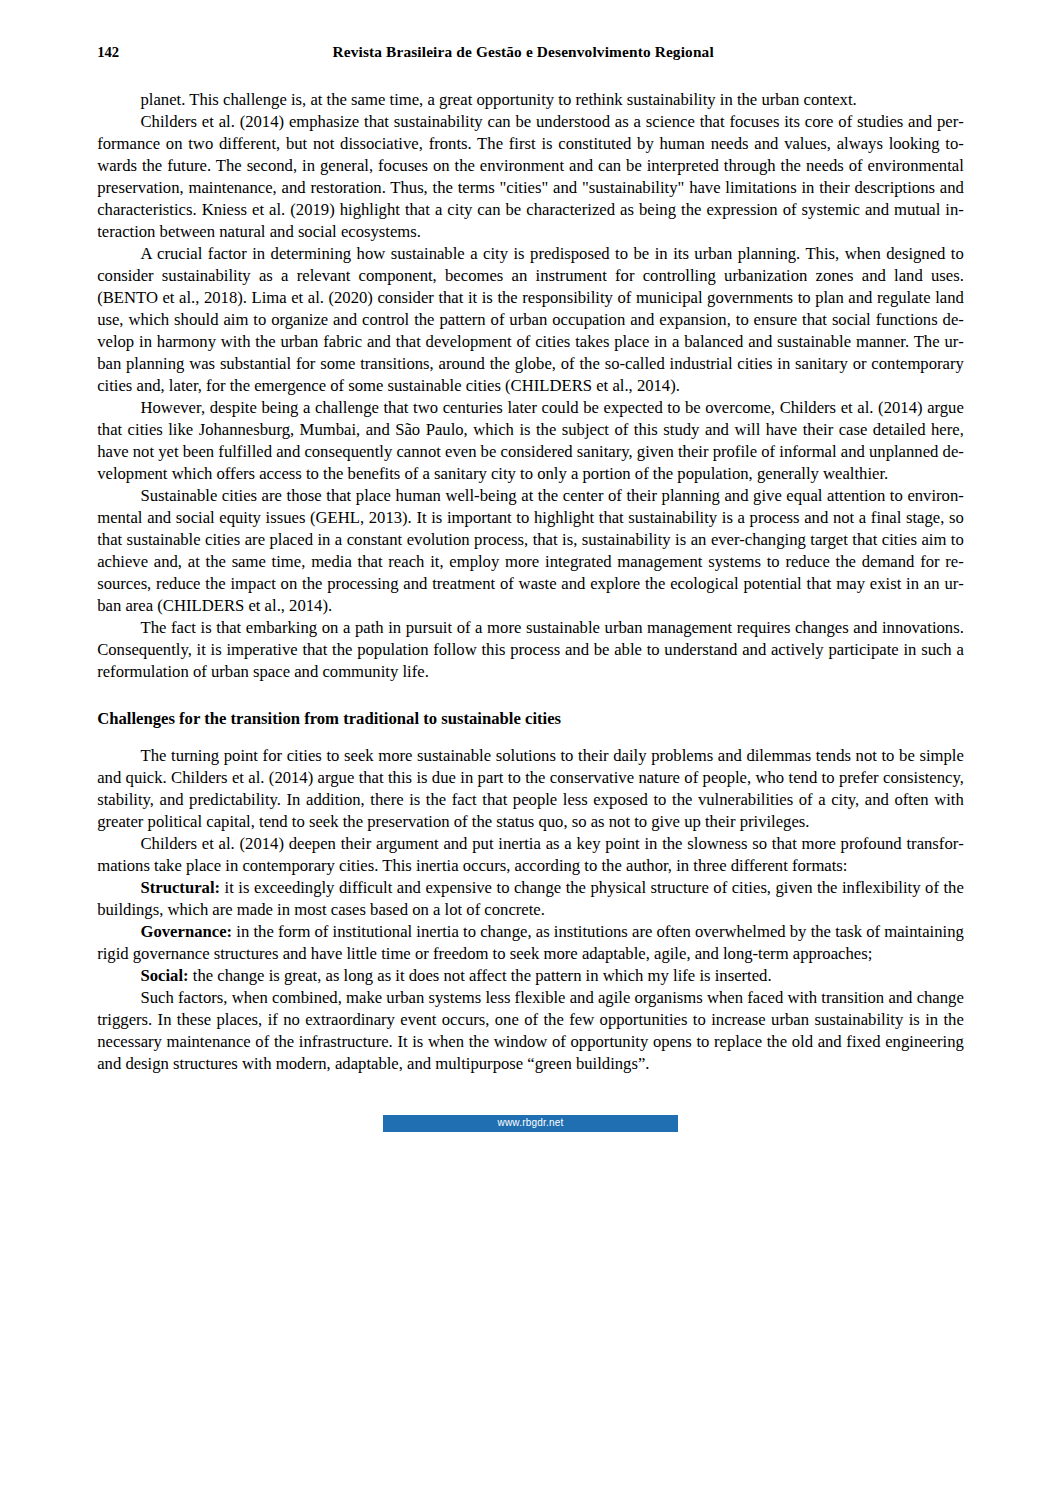142 Revista Brasileira de Gestão e Desenvolvimento Regional
planet. This challenge is, at the same time, a great opportunity to rethink sustainability in the urban context.
Childers et al. (2014) emphasize that sustainability can be understood as a science that focuses its core of studies and performance on two different, but not dissociative, fronts. The first is constituted by human needs and values, always looking towards the future. The second, in general, focuses on the environment and can be interpreted through the needs of environmental preservation, maintenance, and restoration. Thus, the terms "cities" and "sustainability" have limitations in their descriptions and characteristics. Kniess et al. (2019) highlight that a city can be characterized as being the expression of systemic and mutual interaction between natural and social ecosystems.
A crucial factor in determining how sustainable a city is predisposed to be in its urban planning. This, when designed to consider sustainability as a relevant component, becomes an instrument for controlling urbanization zones and land uses. (BENTO et al., 2018). Lima et al. (2020) consider that it is the responsibility of municipal governments to plan and regulate land use, which should aim to organize and control the pattern of urban occupation and expansion, to ensure that social functions develop in harmony with the urban fabric and that development of cities takes place in a balanced and sustainable manner. The urban planning was substantial for some transitions, around the globe, of the so-called industrial cities in sanitary or contemporary cities and, later, for the emergence of some sustainable cities (CHILDERS et al., 2014).
However, despite being a challenge that two centuries later could be expected to be overcome, Childers et al. (2014) argue that cities like Johannesburg, Mumbai, and São Paulo, which is the subject of this study and will have their case detailed here, have not yet been fulfilled and consequently cannot even be considered sanitary, given their profile of informal and unplanned development which offers access to the benefits of a sanitary city to only a portion of the population, generally wealthier.
Sustainable cities are those that place human well-being at the center of their planning and give equal attention to environmental and social equity issues (GEHL, 2013). It is important to highlight that sustainability is a process and not a final stage, so that sustainable cities are placed in a constant evolution process, that is, sustainability is an ever-changing target that cities aim to achieve and, at the same time, media that reach it, employ more integrated management systems to reduce the demand for resources, reduce the impact on the processing and treatment of waste and explore the ecological potential that may exist in an urban area (CHILDERS et al., 2014).
The fact is that embarking on a path in pursuit of a more sustainable urban management requires changes and innovations. Consequently, it is imperative that the population follow this process and be able to understand and actively participate in such a reformulation of urban space and community life.
Challenges for the transition from traditional to sustainable cities
The turning point for cities to seek more sustainable solutions to their daily problems and dilemmas tends not to be simple and quick. Childers et al. (2014) argue that this is due in part to the conservative nature of people, who tend to prefer consistency, stability, and predictability. In addition, there is the fact that people less exposed to the vulnerabilities of a city, and often with greater political capital, tend to seek the preservation of the status quo, so as not to give up their privileges.
Childers et al. (2014) deepen their argument and put inertia as a key point in the slowness so that more profound transformations take place in contemporary cities. This inertia occurs, according to the author, in three different formats:
Structural: it is exceedingly difficult and expensive to change the physical structure of cities, given the inflexibility of the buildings, which are made in most cases based on a lot of concrete.
Governance: in the form of institutional inertia to change, as institutions are often overwhelmed by the task of maintaining rigid governance structures and have little time or freedom to seek more adaptable, agile, and long-term approaches;
Social: the change is great, as long as it does not affect the pattern in which my life is inserted.
Such factors, when combined, make urban systems less flexible and agile organisms when faced with transition and change triggers. In these places, if no extraordinary event occurs, one of the few opportunities to increase urban sustainability is in the necessary maintenance of the infrastructure. It is when the window of opportunity opens to replace the old and fixed engineering and design structures with modern, adaptable, and multipurpose “green buildings”.
www.rbgdr.net